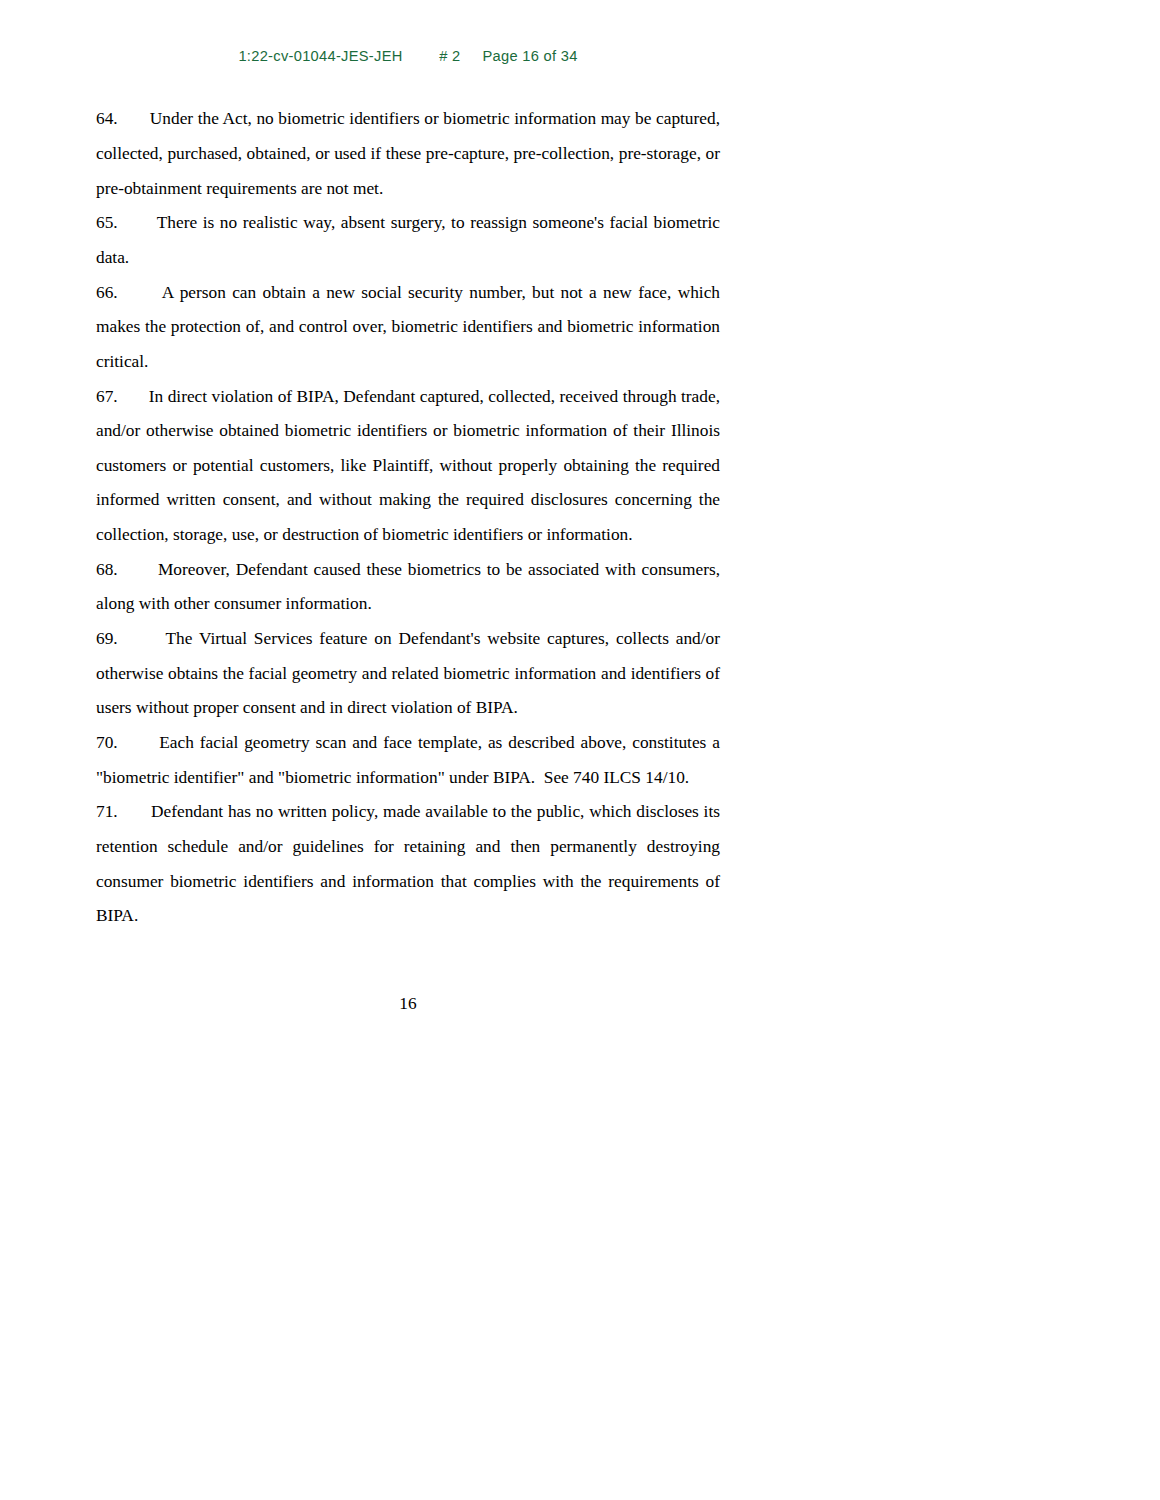1:22-cv-01044-JES-JEH # 2 Page 16 of 34
64. Under the Act, no biometric identifiers or biometric information may be captured, collected, purchased, obtained, or used if these pre-capture, pre-collection, pre-storage, or pre-obtainment requirements are not met.
65. There is no realistic way, absent surgery, to reassign someone's facial biometric data.
66. A person can obtain a new social security number, but not a new face, which makes the protection of, and control over, biometric identifiers and biometric information critical.
67. In direct violation of BIPA, Defendant captured, collected, received through trade, and/or otherwise obtained biometric identifiers or biometric information of their Illinois customers or potential customers, like Plaintiff, without properly obtaining the required informed written consent, and without making the required disclosures concerning the collection, storage, use, or destruction of biometric identifiers or information.
68. Moreover, Defendant caused these biometrics to be associated with consumers, along with other consumer information.
69. The Virtual Services feature on Defendant's website captures, collects and/or otherwise obtains the facial geometry and related biometric information and identifiers of users without proper consent and in direct violation of BIPA.
70. Each facial geometry scan and face template, as described above, constitutes a "biometric identifier" and "biometric information" under BIPA. See 740 ILCS 14/10.
71. Defendant has no written policy, made available to the public, which discloses its retention schedule and/or guidelines for retaining and then permanently destroying consumer biometric identifiers and information that complies with the requirements of BIPA.
16